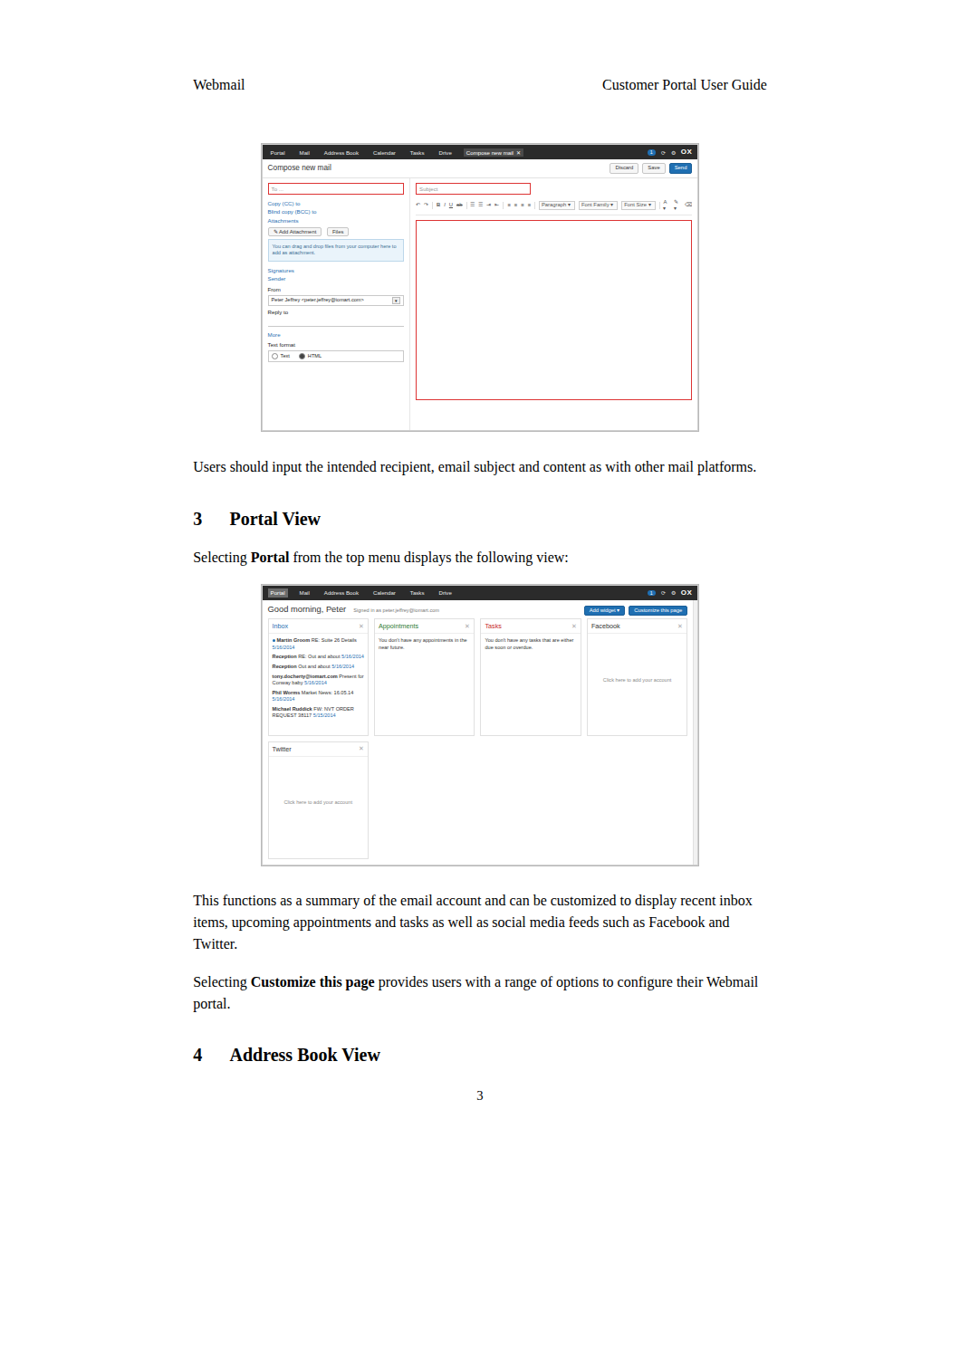Webmail
Customer Portal User Guide
Portal Mail Address Book Calendar Tasks Drive Compose new mail ✕ 1 ⟳ ⚙ OX
Compose new mail Discard Save Send
To ...
Copy (CC) to Blind copy (BCC) to Attachments
✎ Add Attachment Files
You can drag and drop files from your computer here to add as attachment.
Signatures Sender
From
Peter Jeffrey <peter.jeffrey@iomart.com> ▾
Reply to
More
Text format
Text HTML
Subject
↶↷ BIUab ☰☰⇥⇤ ≡≡≡≡ Paragraph ▾ Font Family ▾ Font Size ▾ A ▾✎ ▾⌫
Users should input the intended recipient, email subject and content as with other mail platforms.
3 Portal View
Selecting Portal from the top menu displays the following view:
Portal Mail Address Book Calendar Tasks Drive 1 ⟳ ⚙ OX
Good morning, Peter Signed in as peter.jeffrey@iomart.com Add widget ▾ Customize this page
Inbox✕
Martin Groom RE: Suite 26 Details
5/16/2014
Reception RE: Out and about 5/16/2014
Reception Out and about 5/16/2014
tony.docherty@iomart.com Present for Conway baby 5/16/2014
Phil Worms Market News: 16.05.14 5/16/2014
Michael Ruddick FW: NVT ORDER REQUEST 38117 5/15/2014
Appointments✕
You don't have any appointments in the near future.
Tasks✕
You don't have any tasks that are either due soon or overdue.
Facebook✕
Click here to add your account
Twitter✕
Click here to add your account
This functions as a summary of the email account and can be customized to display recent inbox items, upcoming appointments and tasks as well as social media feeds such as Facebook and Twitter.
Selecting Customize this page provides users with a range of options to configure their Webmail portal.
4 Address Book View
3